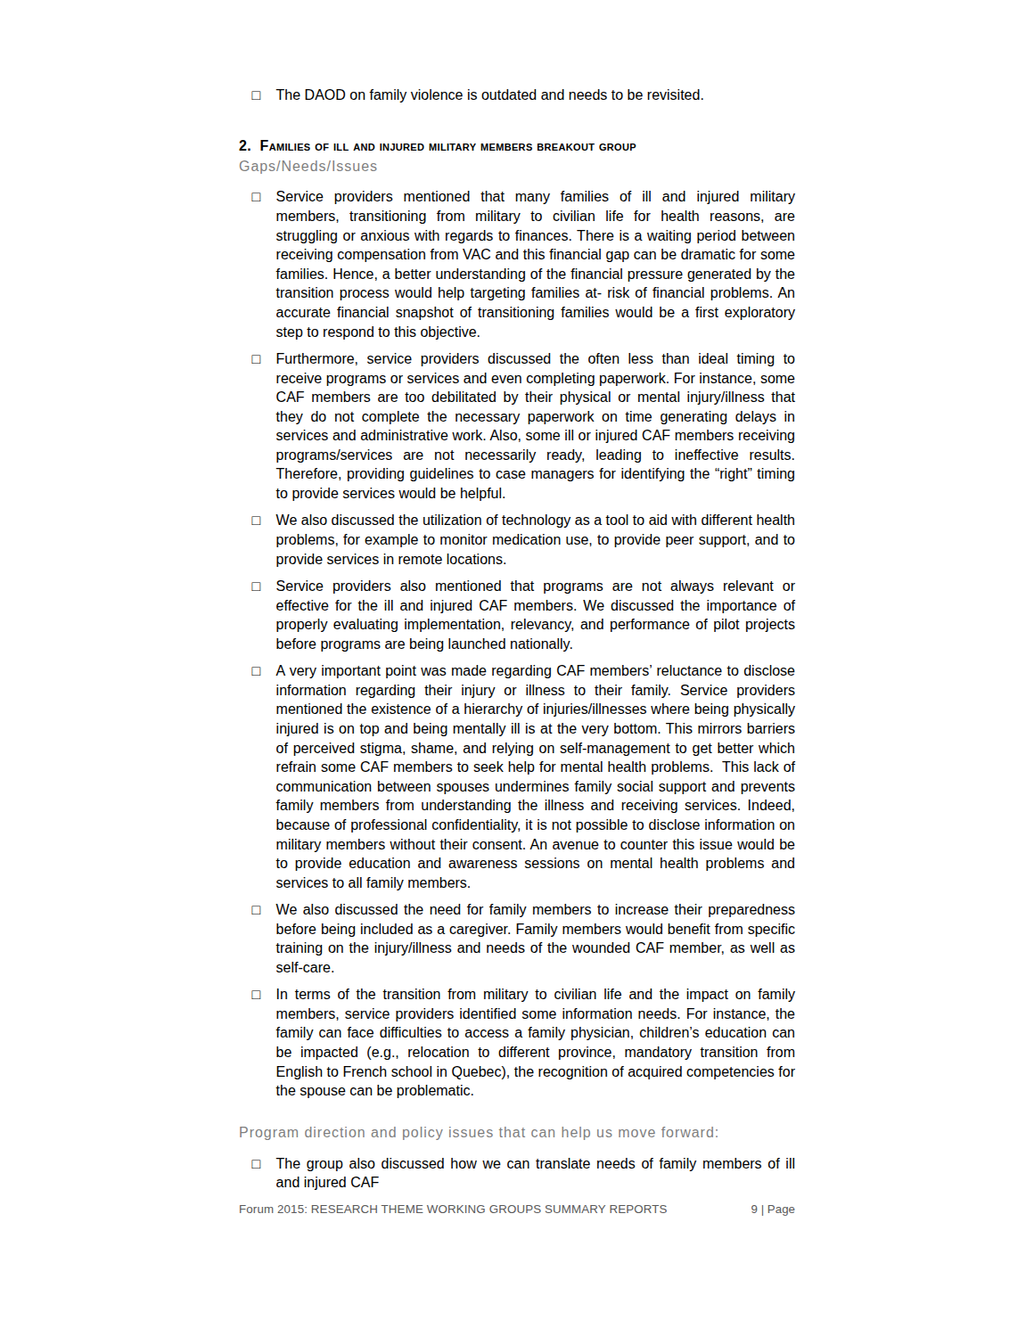The DAOD on family violence is outdated and needs to be revisited.
2. Families of ill and injured military members breakout group
Gaps/Needs/Issues
Service providers mentioned that many families of ill and injured military members, transitioning from military to civilian life for health reasons, are struggling or anxious with regards to finances. There is a waiting period between receiving compensation from VAC and this financial gap can be dramatic for some families. Hence, a better understanding of the financial pressure generated by the transition process would help targeting families at- risk of financial problems. An accurate financial snapshot of transitioning families would be a first exploratory step to respond to this objective.
Furthermore, service providers discussed the often less than ideal timing to receive programs or services and even completing paperwork. For instance, some CAF members are too debilitated by their physical or mental injury/illness that they do not complete the necessary paperwork on time generating delays in services and administrative work. Also, some ill or injured CAF members receiving programs/services are not necessarily ready, leading to ineffective results. Therefore, providing guidelines to case managers for identifying the “right” timing to provide services would be helpful.
We also discussed the utilization of technology as a tool to aid with different health problems, for example to monitor medication use, to provide peer support, and to provide services in remote locations.
Service providers also mentioned that programs are not always relevant or effective for the ill and injured CAF members. We discussed the importance of properly evaluating implementation, relevancy, and performance of pilot projects before programs are being launched nationally.
A very important point was made regarding CAF members’ reluctance to disclose information regarding their injury or illness to their family. Service providers mentioned the existence of a hierarchy of injuries/illnesses where being physically injured is on top and being mentally ill is at the very bottom. This mirrors barriers of perceived stigma, shame, and relying on self-management to get better which refrain some CAF members to seek help for mental health problems. This lack of communication between spouses undermines family social support and prevents family members from understanding the illness and receiving services. Indeed, because of professional confidentiality, it is not possible to disclose information on military members without their consent. An avenue to counter this issue would be to provide education and awareness sessions on mental health problems and services to all family members.
We also discussed the need for family members to increase their preparedness before being included as a caregiver. Family members would benefit from specific training on the injury/illness and needs of the wounded CAF member, as well as self-care.
In terms of the transition from military to civilian life and the impact on family members, service providers identified some information needs. For instance, the family can face difficulties to access a family physician, children’s education can be impacted (e.g., relocation to different province, mandatory transition from English to French school in Quebec), the recognition of acquired competencies for the spouse can be problematic.
Program direction and policy issues that can help us move forward:
The group also discussed how we can translate needs of family members of ill and injured CAF
Forum 2015: RESEARCH THEME WORKING GROUPS SUMMARY REPORTS
9 | Page